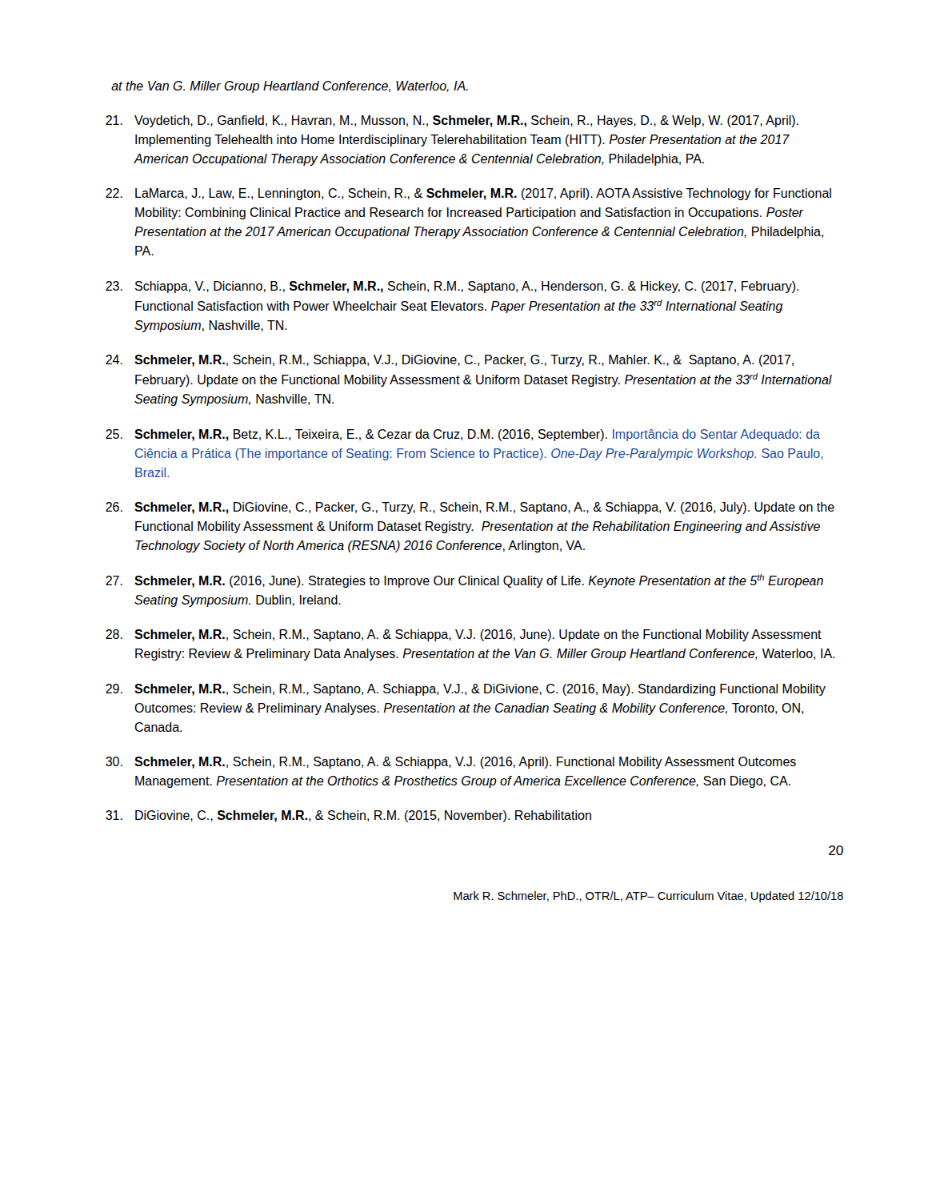at the Van G. Miller Group Heartland Conference, Waterloo, IA.
Voydetich, D., Ganfield, K., Havran, M., Musson, N., Schmeler, M.R., Schein, R., Hayes, D., & Welp, W. (2017, April). Implementing Telehealth into Home Interdisciplinary Telerehabilitation Team (HITT). Poster Presentation at the 2017 American Occupational Therapy Association Conference & Centennial Celebration, Philadelphia, PA.
LaMarca, J., Law, E., Lennington, C., Schein, R., & Schmeler, M.R. (2017, April). AOTA Assistive Technology for Functional Mobility: Combining Clinical Practice and Research for Increased Participation and Satisfaction in Occupations. Poster Presentation at the 2017 American Occupational Therapy Association Conference & Centennial Celebration, Philadelphia, PA.
Schiappa, V., Dicianno, B., Schmeler, M.R., Schein, R.M., Saptano, A., Henderson, G. & Hickey, C. (2017, February). Functional Satisfaction with Power Wheelchair Seat Elevators. Paper Presentation at the 33rd International Seating Symposium, Nashville, TN.
Schmeler, M.R., Schein, R.M., Schiappa, V.J., DiGiovine, C., Packer, G., Turzy, R., Mahler. K., & Saptano, A. (2017, February). Update on the Functional Mobility Assessment & Uniform Dataset Registry. Presentation at the 33rd International Seating Symposium, Nashville, TN.
Schmeler, M.R., Betz, K.L., Teixeira, E., & Cezar da Cruz, D.M. (2016, September). Importância do Sentar Adequado: da Ciência a Prática (The importance of Seating: From Science to Practice). One-Day Pre-Paralympic Workshop. Sao Paulo, Brazil.
Schmeler, M.R., DiGiovine, C., Packer, G., Turzy, R., Schein, R.M., Saptano, A., & Schiappa, V. (2016, July). Update on the Functional Mobility Assessment & Uniform Dataset Registry. Presentation at the Rehabilitation Engineering and Assistive Technology Society of North America (RESNA) 2016 Conference, Arlington, VA.
Schmeler, M.R. (2016, June). Strategies to Improve Our Clinical Quality of Life. Keynote Presentation at the 5th European Seating Symposium. Dublin, Ireland.
Schmeler, M.R., Schein, R.M., Saptano, A. & Schiappa, V.J. (2016, June). Update on the Functional Mobility Assessment Registry: Review & Preliminary Data Analyses. Presentation at the Van G. Miller Group Heartland Conference, Waterloo, IA.
Schmeler, M.R., Schein, R.M., Saptano, A. Schiappa, V.J., & DiGivione, C. (2016, May). Standardizing Functional Mobility Outcomes: Review & Preliminary Analyses. Presentation at the Canadian Seating & Mobility Conference, Toronto, ON, Canada.
Schmeler, M.R., Schein, R.M., Saptano, A. & Schiappa, V.J. (2016, April). Functional Mobility Assessment Outcomes Management. Presentation at the Orthotics & Prosthetics Group of America Excellence Conference, San Diego, CA.
DiGiovine, C., Schmeler, M.R., & Schein, R.M. (2015, November). Rehabilitation
20
Mark R. Schmeler, PhD., OTR/L, ATP– Curriculum Vitae, Updated 12/10/18